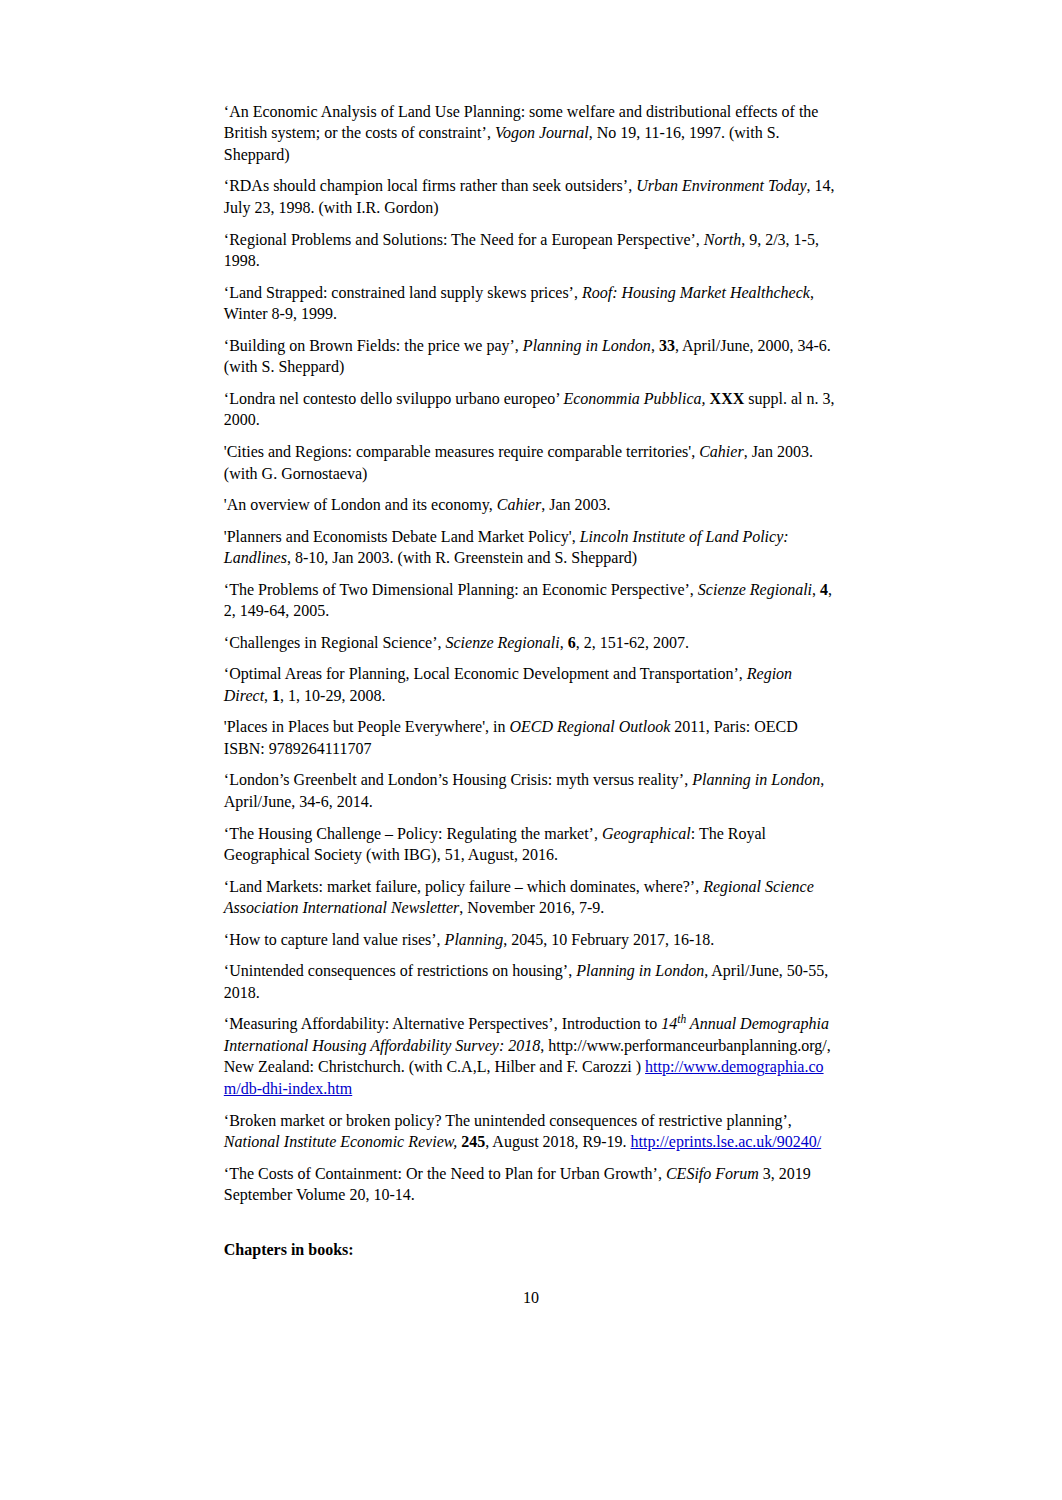‘An Economic Analysis of Land Use Planning: some welfare and distributional effects of the British system; or the costs of constraint’, Vogon Journal, No 19, 11-16, 1997. (with S. Sheppard)
‘RDAs should champion local firms rather than seek outsiders’, Urban Environment Today, 14, July 23, 1998. (with I.R. Gordon)
‘Regional Problems and Solutions: The Need for a European Perspective’, North, 9, 2/3, 1-5, 1998.
‘Land Strapped: constrained land supply skews prices’, Roof: Housing Market Healthcheck, Winter 8-9, 1999.
‘Building on Brown Fields: the price we pay’, Planning in London, 33, April/June, 2000, 34-6. (with S. Sheppard)
‘Londra nel contesto dello sviluppo urbano europeo’ Econommia Pubblica, XXX suppl. al n. 3, 2000.
'Cities and Regions: comparable measures require comparable territories', Cahier, Jan 2003. (with G. Gornostaeva)
'An overview of London and its economy, Cahier, Jan 2003.
'Planners and Economists Debate Land Market Policy', Lincoln Institute of Land Policy: Landlines, 8-10, Jan 2003. (with R. Greenstein and S. Sheppard)
‘The Problems of Two Dimensional Planning: an Economic Perspective’, Scienze Regionali, 4, 2, 149-64, 2005.
‘Challenges in Regional Science’, Scienze Regionali, 6, 2, 151-62, 2007.
‘Optimal Areas for Planning, Local Economic Development and Transportation’, Region Direct, 1, 1, 10-29, 2008.
'Places in Places but People Everywhere', in OECD Regional Outlook 2011, Paris: OECD
ISBN: 9789264111707
‘London’s Greenbelt and London’s Housing Crisis: myth versus reality’, Planning in London, April/June, 34-6, 2014.
‘The Housing Challenge – Policy: Regulating the market’, Geographical: The Royal Geographical Society (with IBG), 51, August, 2016.
‘Land Markets: market failure, policy failure – which dominates, where?’, Regional Science Association International Newsletter, November 2016, 7-9.
‘How to capture land value rises’, Planning, 2045, 10 February 2017, 16-18.
‘Unintended consequences of restrictions on housing’, Planning in London, April/June, 50-55, 2018.
‘Measuring Affordability: Alternative Perspectives’, Introduction to 14th Annual Demographia International Housing Affordability Survey: 2018, http://www.performanceurbanplanning.org/, New Zealand: Christchurch. (with C.A,L, Hilber and F. Carozzi ) http://www.demographia.com/db-dhi-index.htm
‘Broken market or broken policy? The unintended consequences of restrictive planning’, National Institute Economic Review, 245, August 2018, R9-19. http://eprints.lse.ac.uk/90240/
‘The Costs of Containment: Or the Need to Plan for Urban Growth’, CESifo Forum 3, 2019 September Volume 20, 10-14.
Chapters in books:
10